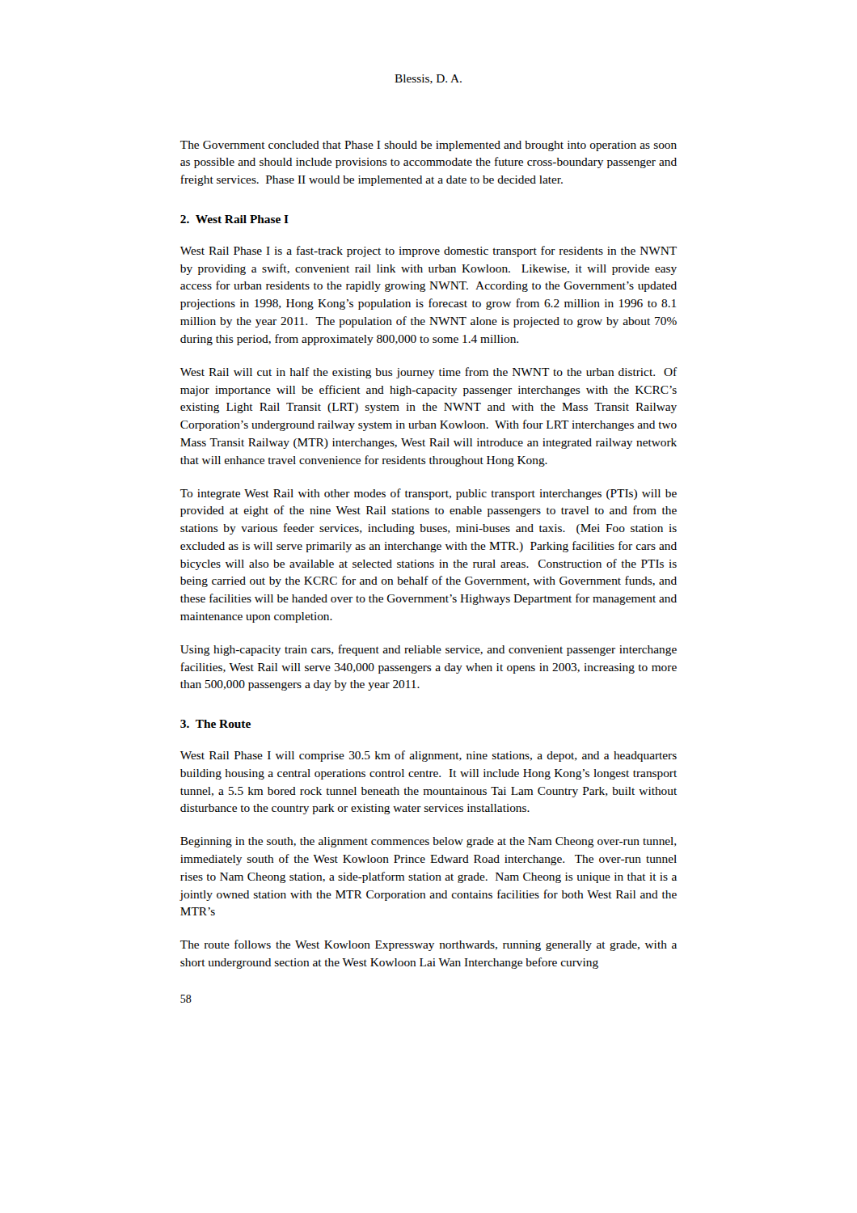Blessis, D. A.
The Government concluded that Phase I should be implemented and brought into operation as soon as possible and should include provisions to accommodate the future cross-boundary passenger and freight services. Phase II would be implemented at a date to be decided later.
2. West Rail Phase I
West Rail Phase I is a fast-track project to improve domestic transport for residents in the NWNT by providing a swift, convenient rail link with urban Kowloon. Likewise, it will provide easy access for urban residents to the rapidly growing NWNT. According to the Government’s updated projections in 1998, Hong Kong’s population is forecast to grow from 6.2 million in 1996 to 8.1 million by the year 2011. The population of the NWNT alone is projected to grow by about 70% during this period, from approximately 800,000 to some 1.4 million.
West Rail will cut in half the existing bus journey time from the NWNT to the urban district. Of major importance will be efficient and high-capacity passenger interchanges with the KCRC’s existing Light Rail Transit (LRT) system in the NWNT and with the Mass Transit Railway Corporation’s underground railway system in urban Kowloon. With four LRT interchanges and two Mass Transit Railway (MTR) interchanges, West Rail will introduce an integrated railway network that will enhance travel convenience for residents throughout Hong Kong.
To integrate West Rail with other modes of transport, public transport interchanges (PTIs) will be provided at eight of the nine West Rail stations to enable passengers to travel to and from the stations by various feeder services, including buses, mini-buses and taxis. (Mei Foo station is excluded as is will serve primarily as an interchange with the MTR.) Parking facilities for cars and bicycles will also be available at selected stations in the rural areas. Construction of the PTIs is being carried out by the KCRC for and on behalf of the Government, with Government funds, and these facilities will be handed over to the Government’s Highways Department for management and maintenance upon completion.
Using high-capacity train cars, frequent and reliable service, and convenient passenger interchange facilities, West Rail will serve 340,000 passengers a day when it opens in 2003, increasing to more than 500,000 passengers a day by the year 2011.
3. The Route
West Rail Phase I will comprise 30.5 km of alignment, nine stations, a depot, and a headquarters building housing a central operations control centre. It will include Hong Kong’s longest transport tunnel, a 5.5 km bored rock tunnel beneath the mountainous Tai Lam Country Park, built without disturbance to the country park or existing water services installations.
Beginning in the south, the alignment commences below grade at the Nam Cheong over-run tunnel, immediately south of the West Kowloon Prince Edward Road interchange. The over-run tunnel rises to Nam Cheong station, a side-platform station at grade. Nam Cheong is unique in that it is a jointly owned station with the MTR Corporation and contains facilities for both West Rail and the MTR’s
The route follows the West Kowloon Expressway northwards, running generally at grade, with a short underground section at the West Kowloon Lai Wan Interchange before curving
58